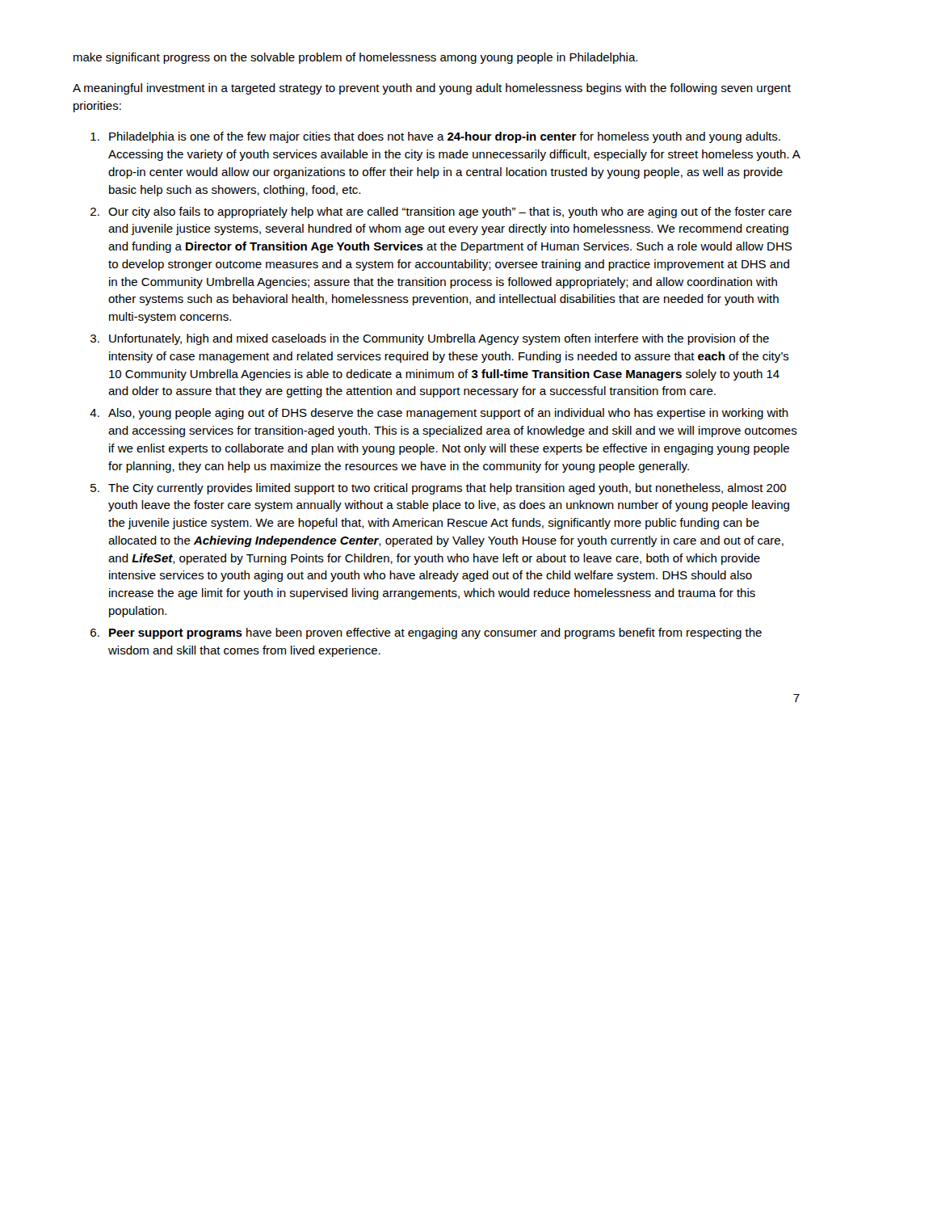make significant progress on the solvable problem of homelessness among young people in Philadelphia.
A meaningful investment in a targeted strategy to prevent youth and young adult homelessness begins with the following seven urgent priorities:
Philadelphia is one of the few major cities that does not have a 24-hour drop-in center for homeless youth and young adults. Accessing the variety of youth services available in the city is made unnecessarily difficult, especially for street homeless youth. A drop-in center would allow our organizations to offer their help in a central location trusted by young people, as well as provide basic help such as showers, clothing, food, etc.
Our city also fails to appropriately help what are called “transition age youth” – that is, youth who are aging out of the foster care and juvenile justice systems, several hundred of whom age out every year directly into homelessness. We recommend creating and funding a Director of Transition Age Youth Services at the Department of Human Services. Such a role would allow DHS to develop stronger outcome measures and a system for accountability; oversee training and practice improvement at DHS and in the Community Umbrella Agencies; assure that the transition process is followed appropriately; and allow coordination with other systems such as behavioral health, homelessness prevention, and intellectual disabilities that are needed for youth with multi-system concerns.
Unfortunately, high and mixed caseloads in the Community Umbrella Agency system often interfere with the provision of the intensity of case management and related services required by these youth. Funding is needed to assure that each of the city’s 10 Community Umbrella Agencies is able to dedicate a minimum of 3 full-time Transition Case Managers solely to youth 14 and older to assure that they are getting the attention and support necessary for a successful transition from care.
Also, young people aging out of DHS deserve the case management support of an individual who has expertise in working with and accessing services for transition-aged youth. This is a specialized area of knowledge and skill and we will improve outcomes if we enlist experts to collaborate and plan with young people. Not only will these experts be effective in engaging young people for planning, they can help us maximize the resources we have in the community for young people generally.
The City currently provides limited support to two critical programs that help transition aged youth, but nonetheless, almost 200 youth leave the foster care system annually without a stable place to live, as does an unknown number of young people leaving the juvenile justice system. We are hopeful that, with American Rescue Act funds, significantly more public funding can be allocated to the Achieving Independence Center, operated by Valley Youth House for youth currently in care and out of care, and LifeSet, operated by Turning Points for Children, for youth who have left or about to leave care, both of which provide intensive services to youth aging out and youth who have already aged out of the child welfare system. DHS should also increase the age limit for youth in supervised living arrangements, which would reduce homelessness and trauma for this population.
Peer support programs have been proven effective at engaging any consumer and programs benefit from respecting the wisdom and skill that comes from lived experience.
7